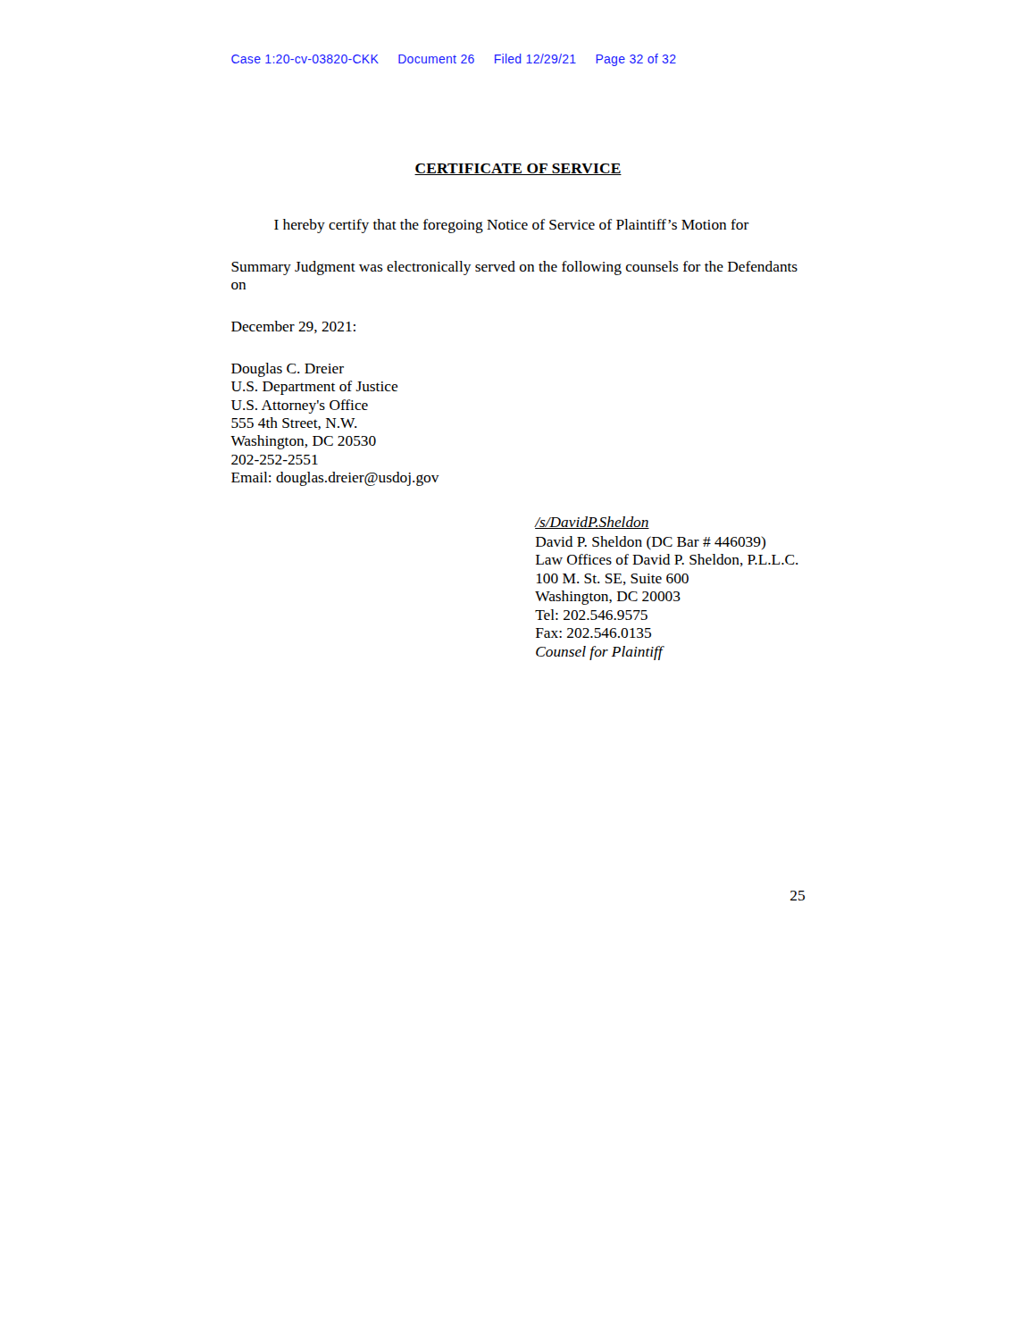Case 1:20-cv-03820-CKK Document 26 Filed 12/29/21 Page 32 of 32
CERTIFICATE OF SERVICE
I hereby certify that the foregoing Notice of Service of Plaintiff’s Motion for
Summary Judgment was electronically served on the following counsels for the Defendants on
December 29, 2021:
Douglas C. Dreier
U.S. Department of Justice
U.S. Attorney's Office
555 4th Street, N.W.
Washington, DC 20530
202-252-2551
Email: douglas.dreier@usdoj.gov
/s/DavidP.Sheldon
David P. Sheldon (DC Bar # 446039)
Law Offices of David P. Sheldon, P.L.L.C.
100 M. St. SE, Suite 600
Washington, DC 20003
Tel: 202.546.9575
Fax: 202.546.0135
Counsel for Plaintiff
25